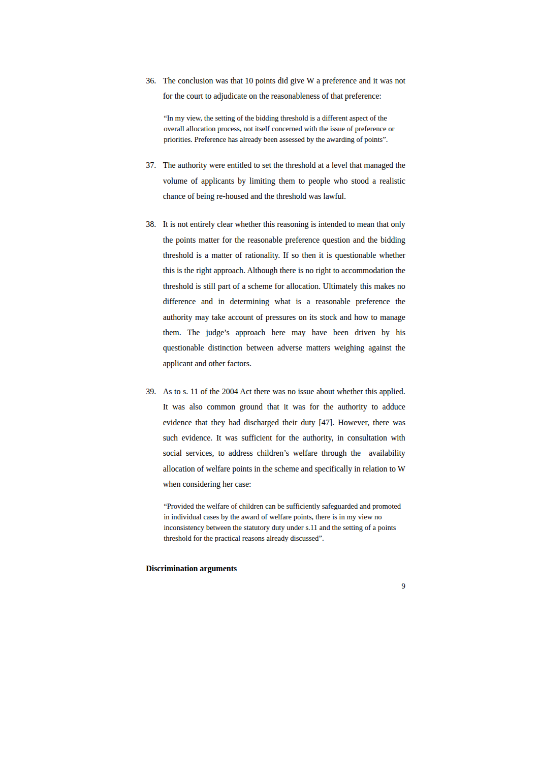The conclusion was that 10 points did give W a preference and it was not for the court to adjudicate on the reasonableness of that preference:
“In my view, the setting of the bidding threshold is a different aspect of the overall allocation process, not itself concerned with the issue of preference or priorities. Preference has already been assessed by the awarding of points”.
The authority were entitled to set the threshold at a level that managed the volume of applicants by limiting them to people who stood a realistic chance of being re-housed and the threshold was lawful.
It is not entirely clear whether this reasoning is intended to mean that only the points matter for the reasonable preference question and the bidding threshold is a matter of rationality. If so then it is questionable whether this is the right approach. Although there is no right to accommodation the threshold is still part of a scheme for allocation. Ultimately this makes no difference and in determining what is a reasonable preference the authority may take account of pressures on its stock and how to manage them. The judge’s approach here may have been driven by his questionable distinction between adverse matters weighing against the applicant and other factors.
As to s. 11 of the 2004 Act there was no issue about whether this applied. It was also common ground that it was for the authority to adduce evidence that they had discharged their duty [47]. However, there was such evidence. It was sufficient for the authority, in consultation with social services, to address children’s welfare through the availability allocation of welfare points in the scheme and specifically in relation to W when considering her case:
“Provided the welfare of children can be sufficiently safeguarded and promoted in individual cases by the award of welfare points, there is in my view no inconsistency between the statutory duty under s.11 and the setting of a points threshold for the practical reasons already discussed”.
Discrimination arguments
9